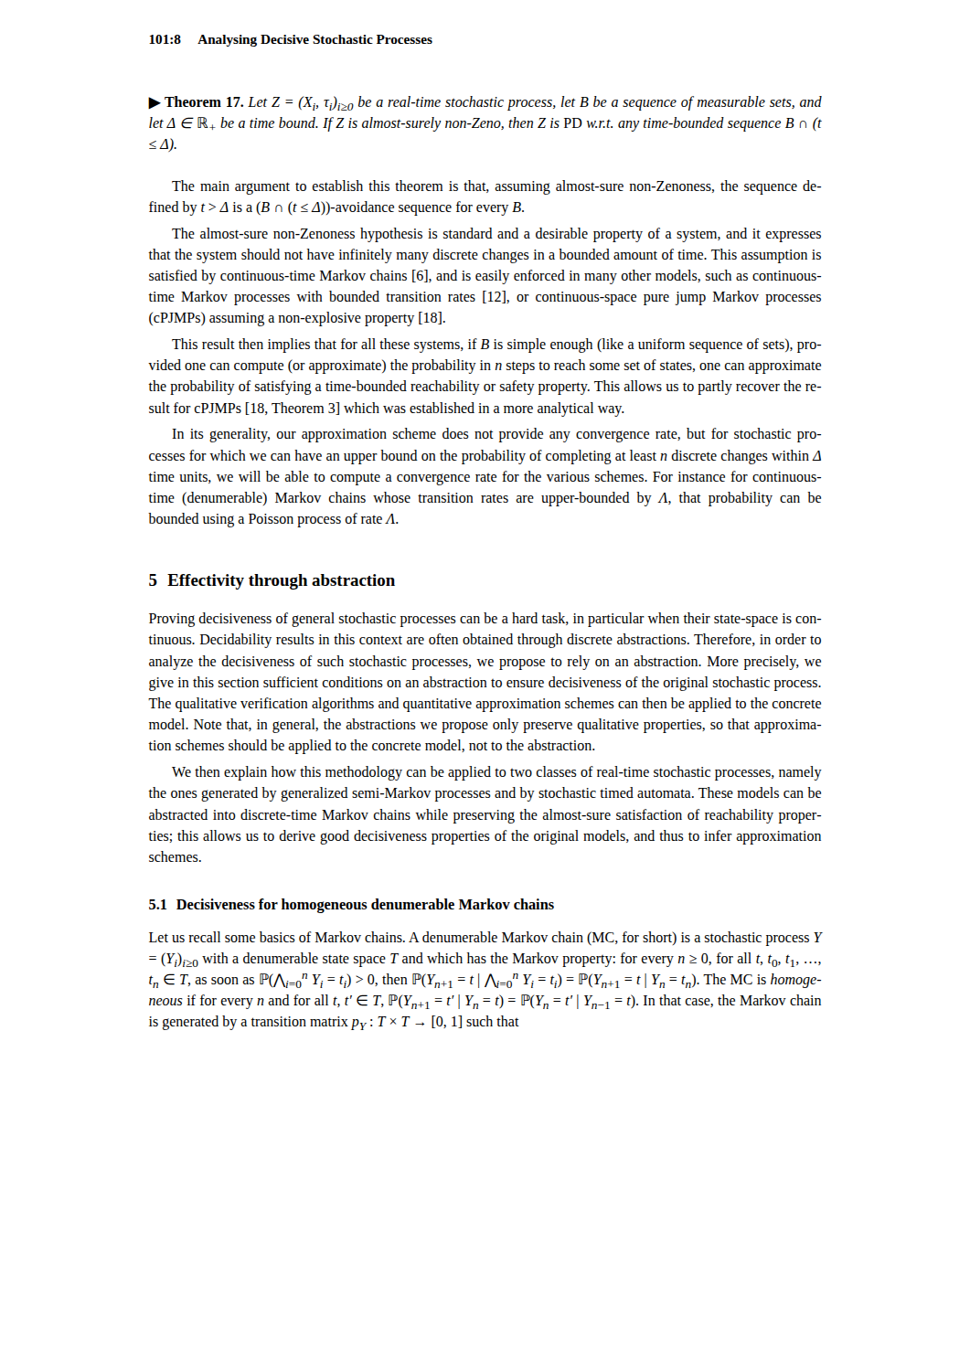101:8 Analysing Decisive Stochastic Processes
▶ Theorem 17. Let Z = (Xi, τi)i≥0 be a real-time stochastic process, let B be a sequence of measurable sets, and let Δ ∈ ℝ+ be a time bound. If Z is almost-surely non-Zeno, then Z is PD w.r.t. any time-bounded sequence B ∩ (t ≤ Δ).
The main argument to establish this theorem is that, assuming almost-sure non-Zenoness, the sequence defined by t > Δ is a (B ∩ (t ≤ Δ))-avoidance sequence for every B.
The almost-sure non-Zenoness hypothesis is standard and a desirable property of a system, and it expresses that the system should not have infinitely many discrete changes in a bounded amount of time. This assumption is satisfied by continuous-time Markov chains [6], and is easily enforced in many other models, such as continuous-time Markov processes with bounded transition rates [12], or continuous-space pure jump Markov processes (cPJMPs) assuming a non-explosive property [18].
This result then implies that for all these systems, if B is simple enough (like a uniform sequence of sets), provided one can compute (or approximate) the probability in n steps to reach some set of states, one can approximate the probability of satisfying a time-bounded reachability or safety property. This allows us to partly recover the result for cPJMPs [18, Theorem 3] which was established in a more analytical way.
In its generality, our approximation scheme does not provide any convergence rate, but for stochastic processes for which we can have an upper bound on the probability of completing at least n discrete changes within Δ time units, we will be able to compute a convergence rate for the various schemes. For instance for continuous-time (denumerable) Markov chains whose transition rates are upper-bounded by Λ, that probability can be bounded using a Poisson process of rate Λ.
5 Effectivity through abstraction
Proving decisiveness of general stochastic processes can be a hard task, in particular when their state-space is continuous. Decidability results in this context are often obtained through discrete abstractions. Therefore, in order to analyze the decisiveness of such stochastic processes, we propose to rely on an abstraction. More precisely, we give in this section sufficient conditions on an abstraction to ensure decisiveness of the original stochastic process. The qualitative verification algorithms and quantitative approximation schemes can then be applied to the concrete model. Note that, in general, the abstractions we propose only preserve qualitative properties, so that approximation schemes should be applied to the concrete model, not to the abstraction.
We then explain how this methodology can be applied to two classes of real-time stochastic processes, namely the ones generated by generalized semi-Markov processes and by stochastic timed automata. These models can be abstracted into discrete-time Markov chains while preserving the almost-sure satisfaction of reachability properties; this allows us to derive good decisiveness properties of the original models, and thus to infer approximation schemes.
5.1 Decisiveness for homogeneous denumerable Markov chains
Let us recall some basics of Markov chains. A denumerable Markov chain (MC, for short) is a stochastic process Y = (Yi)i≥0 with a denumerable state space T and which has the Markov property: for every n ≥ 0, for all t, t0, t1, …, tn ∈ T, as soon as ℙ(⋀i=0n Yi = ti) > 0, then ℙ(Yn+1 = t | ⋀i=0n Yi = ti) = ℙ(Yn+1 = t | Yn = tn). The MC is homogeneous if for every n and for all t, t′ ∈ T, ℙ(Yn+1 = t′ | Yn = t) = ℙ(Yn = t′ | Yn−1 = t). In that case, the Markov chain is generated by a transition matrix pY : T × T → [0, 1] such that